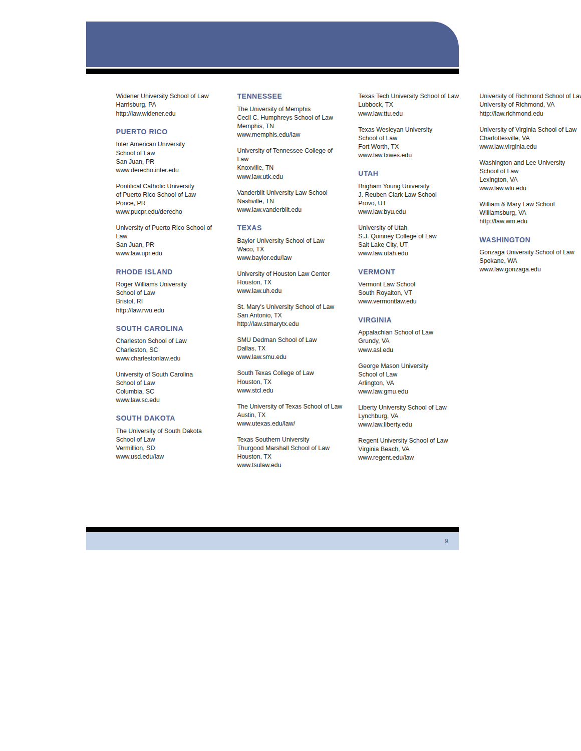Widener University School of Law
Harrisburg, PA
http://law.widener.edu
PUERTO RICO
Inter American University
School of Law
San Juan, PR
www.derecho.inter.edu
Pontifical Catholic University
of Puerto Rico School of Law
Ponce, PR
www.pucpr.edu/derecho
University of Puerto Rico School of Law
San Juan, PR
www.law.upr.edu
RHODE ISLAND
Roger Williams University
School of Law
Bristol, RI
http://law.rwu.edu
SOUTH CAROLINA
Charleston School of Law
Charleston, SC
www.charlestonlaw.edu
University of South Carolina
School of Law
Columbia, SC
www.law.sc.edu
SOUTH DAKOTA
The University of South Dakota
School of Law
Vermillion, SD
www.usd.edu/law
TENNESSEE
The University of Memphis
Cecil C. Humphreys School of Law
Memphis, TN
www.memphis.edu/law
University of Tennessee College of Law
Knoxville, TN
www.law.utk.edu
Vanderbilt University Law School
Nashville, TN
www.law.vanderbilt.edu
TEXAS
Baylor University School of Law
Waco, TX
www.baylor.edu/law
University of Houston Law Center
Houston, TX
www.law.uh.edu
St. Mary's University School of Law
San Antonio, TX
http://law.stmarytx.edu
SMU Dedman School of Law
Dallas, TX
www.law.smu.edu
South Texas College of Law
Houston, TX
www.stcl.edu
The University of Texas School of Law
Austin, TX
www.utexas.edu/law/
Texas Southern University
Thurgood Marshall School of Law
Houston, TX
www.tsulaw.edu
Texas Tech University School of Law
Lubbock, TX
www.law.ttu.edu
Texas Wesleyan University
School of Law
Fort Worth, TX
www.law.txwes.edu
UTAH
Brigham Young University
J. Reuben Clark Law School
Provo, UT
www.law.byu.edu
University of Utah
S.J. Quinney College of Law
Salt Lake City, UT
www.law.utah.edu
VERMONT
Vermont Law School
South Royalton, VT
www.vermontlaw.edu
VIRGINIA
Appalachian School of Law
Grundy, VA
www.asl.edu
George Mason University
School of Law
Arlington, VA
www.law.gmu.edu
Liberty University School of Law
Lynchburg, VA
www.law.liberty.edu
Regent University School of Law
Virginia Beach, VA
www.regent.edu/law
University of Richmond School of Law
University of Richmond, VA
http://law.richmond.edu
University of Virginia School of Law
Charlottesville, VA
www.law.virginia.edu
Washington and Lee University
School of Law
Lexington, VA
www.law.wlu.edu
William & Mary Law School
Williamsburg, VA
http://law.wm.edu
WASHINGTON
Gonzaga University School of Law
Spokane, WA
www.law.gonzaga.edu
9